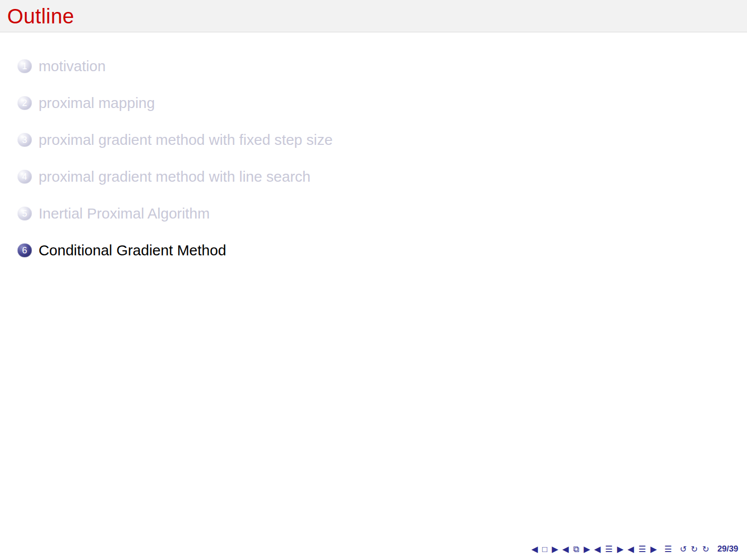Outline
1 motivation
2 proximal mapping
3 proximal gradient method with fixed step size
4 proximal gradient method with line search
5 Inertial Proximal Algorithm
6 Conditional Gradient Method
◀ □ ▶ ◀ ⧉ ▶ ◀ ☰ ▶ ◀ ☰ ▶ ☰ ↺ ↻ ↻ 29/39